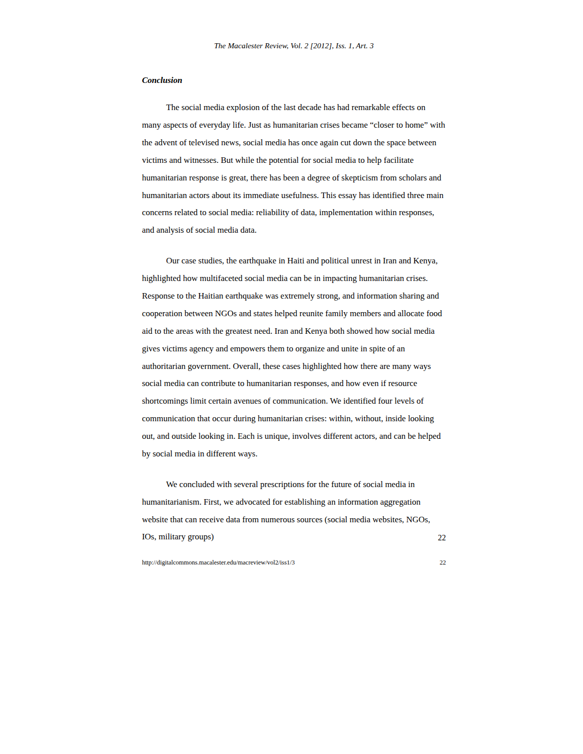The Macalester Review, Vol. 2 [2012], Iss. 1, Art. 3
Conclusion
The social media explosion of the last decade has had remarkable effects on many aspects of everyday life. Just as humanitarian crises became “closer to home” with the advent of televised news, social media has once again cut down the space between victims and witnesses. But while the potential for social media to help facilitate humanitarian response is great, there has been a degree of skepticism from scholars and humanitarian actors about its immediate usefulness. This essay has identified three main concerns related to social media: reliability of data, implementation within responses, and analysis of social media data.
Our case studies, the earthquake in Haiti and political unrest in Iran and Kenya, highlighted how multifaceted social media can be in impacting humanitarian crises. Response to the Haitian earthquake was extremely strong, and information sharing and cooperation between NGOs and states helped reunite family members and allocate food aid to the areas with the greatest need. Iran and Kenya both showed how social media gives victims agency and empowers them to organize and unite in spite of an authoritarian government. Overall, these cases highlighted how there are many ways social media can contribute to humanitarian responses, and how even if resource shortcomings limit certain avenues of communication. We identified four levels of communication that occur during humanitarian crises: within, without, inside looking out, and outside looking in. Each is unique, involves different actors, and can be helped by social media in different ways.
We concluded with several prescriptions for the future of social media in humanitarianism. First, we advocated for establishing an information aggregation website that can receive data from numerous sources (social media websites, NGOs, IOs, military groups)
22
http://digitalcommons.macalester.edu/macreview/vol2/iss1/3 22